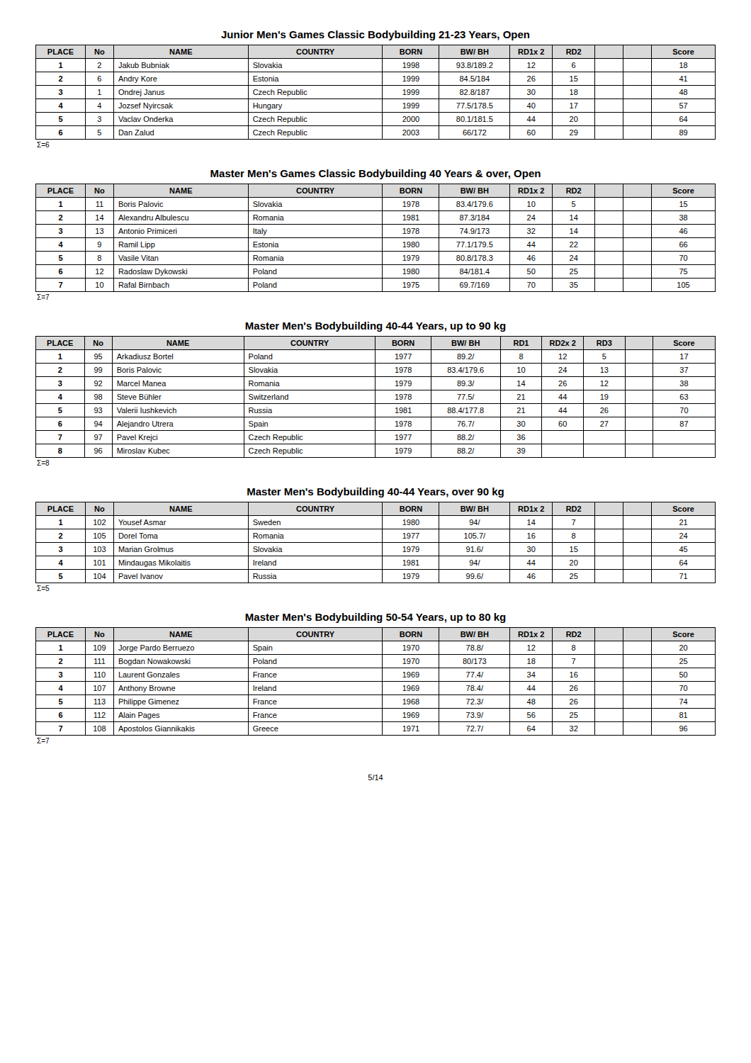Junior Men's Games Classic Bodybuilding 21-23 Years, Open
| PLACE | No | NAME | COUNTRY | BORN | BW/ BH | RD1x 2 | RD2 | | | Score |
| --- | --- | --- | --- | --- | --- | --- | --- | --- | --- | --- |
| 1 | 2 | Jakub Bubniak | Slovakia | 1998 | 93.8/189.2 | 12 | 6 | | | 18 |
| 2 | 6 | Andry Kore | Estonia | 1999 | 84.5/184 | 26 | 15 | | | 41 |
| 3 | 1 | Ondrej Janus | Czech Republic | 1999 | 82.8/187 | 30 | 18 | | | 48 |
| 4 | 4 | Jozsef Nyircsak | Hungary | 1999 | 77.5/178.5 | 40 | 17 | | | 57 |
| 5 | 3 | Vaclav Onderka | Czech Republic | 2000 | 80.1/181.5 | 44 | 20 | | | 64 |
| 6 | 5 | Dan Zalud | Czech Republic | 2003 | 66/172 | 60 | 29 | | | 89 |
Σ=6
Master Men's Games Classic Bodybuilding 40 Years & over, Open
| PLACE | No | NAME | COUNTRY | BORN | BW/ BH | RD1x 2 | RD2 | | | Score |
| --- | --- | --- | --- | --- | --- | --- | --- | --- | --- | --- |
| 1 | 11 | Boris Palovic | Slovakia | 1978 | 83.4/179.6 | 10 | 5 | | | 15 |
| 2 | 14 | Alexandru Albulescu | Romania | 1981 | 87.3/184 | 24 | 14 | | | 38 |
| 3 | 13 | Antonio Primiceri | Italy | 1978 | 74.9/173 | 32 | 14 | | | 46 |
| 4 | 9 | Ramil Lipp | Estonia | 1980 | 77.1/179.5 | 44 | 22 | | | 66 |
| 5 | 8 | Vasile Vitan | Romania | 1979 | 80.8/178.3 | 46 | 24 | | | 70 |
| 6 | 12 | Radoslaw Dykowski | Poland | 1980 | 84/181.4 | 50 | 25 | | | 75 |
| 7 | 10 | Rafal Birnbach | Poland | 1975 | 69.7/169 | 70 | 35 | | | 105 |
Σ=7
Master Men's Bodybuilding 40-44 Years, up to 90 kg
| PLACE | No | NAME | COUNTRY | BORN | BW/ BH | RD1 | RD2x 2 | RD3 | | Score |
| --- | --- | --- | --- | --- | --- | --- | --- | --- | --- | --- |
| 1 | 95 | Arkadiusz Bortel | Poland | 1977 | 89.2/ | 8 | 12 | 5 | | 17 |
| 2 | 99 | Boris Palovic | Slovakia | 1978 | 83.4/179.6 | 10 | 24 | 13 | | 37 |
| 3 | 92 | Marcel Manea | Romania | 1979 | 89.3/ | 14 | 26 | 12 | | 38 |
| 4 | 98 | Steve Bühler | Switzerland | 1978 | 77.5/ | 21 | 44 | 19 | | 63 |
| 5 | 93 | Valerii Iushkevich | Russia | 1981 | 88.4/177.8 | 21 | 44 | 26 | | 70 |
| 6 | 94 | Alejandro Utrera | Spain | 1978 | 76.7/ | 30 | 60 | 27 | | 87 |
| 7 | 97 | Pavel Krejci | Czech Republic | 1977 | 88.2/ | 36 | | | | |
| 8 | 96 | Miroslav Kubec | Czech Republic | 1979 | 88.2/ | 39 | | | | |
Σ=8
Master Men's Bodybuilding 40-44 Years, over 90 kg
| PLACE | No | NAME | COUNTRY | BORN | BW/ BH | RD1x 2 | RD2 | | | Score |
| --- | --- | --- | --- | --- | --- | --- | --- | --- | --- | --- |
| 1 | 102 | Yousef Asmar | Sweden | 1980 | 94/ | 14 | 7 | | | 21 |
| 2 | 105 | Dorel Toma | Romania | 1977 | 105.7/ | 16 | 8 | | | 24 |
| 3 | 103 | Marian Grolmus | Slovakia | 1979 | 91.6/ | 30 | 15 | | | 45 |
| 4 | 101 | Mindaugas Mikolaitis | Ireland | 1981 | 94/ | 44 | 20 | | | 64 |
| 5 | 104 | Pavel Ivanov | Russia | 1979 | 99.6/ | 46 | 25 | | | 71 |
Σ=5
Master Men's Bodybuilding 50-54 Years, up to 80 kg
| PLACE | No | NAME | COUNTRY | BORN | BW/ BH | RD1x 2 | RD2 | | | Score |
| --- | --- | --- | --- | --- | --- | --- | --- | --- | --- | --- |
| 1 | 109 | Jorge Pardo Berruezo | Spain | 1970 | 78.8/ | 12 | 8 | | | 20 |
| 2 | 111 | Bogdan Nowakowski | Poland | 1970 | 80/173 | 18 | 7 | | | 25 |
| 3 | 110 | Laurent Gonzales | France | 1969 | 77.4/ | 34 | 16 | | | 50 |
| 4 | 107 | Anthony Browne | Ireland | 1969 | 78.4/ | 44 | 26 | | | 70 |
| 5 | 113 | Philippe Gimenez | France | 1968 | 72.3/ | 48 | 26 | | | 74 |
| 6 | 112 | Alain Pages | France | 1969 | 73.9/ | 56 | 25 | | | 81 |
| 7 | 108 | Apostolos Giannikakis | Greece | 1971 | 72.7/ | 64 | 32 | | | 96 |
Σ=7
5/14